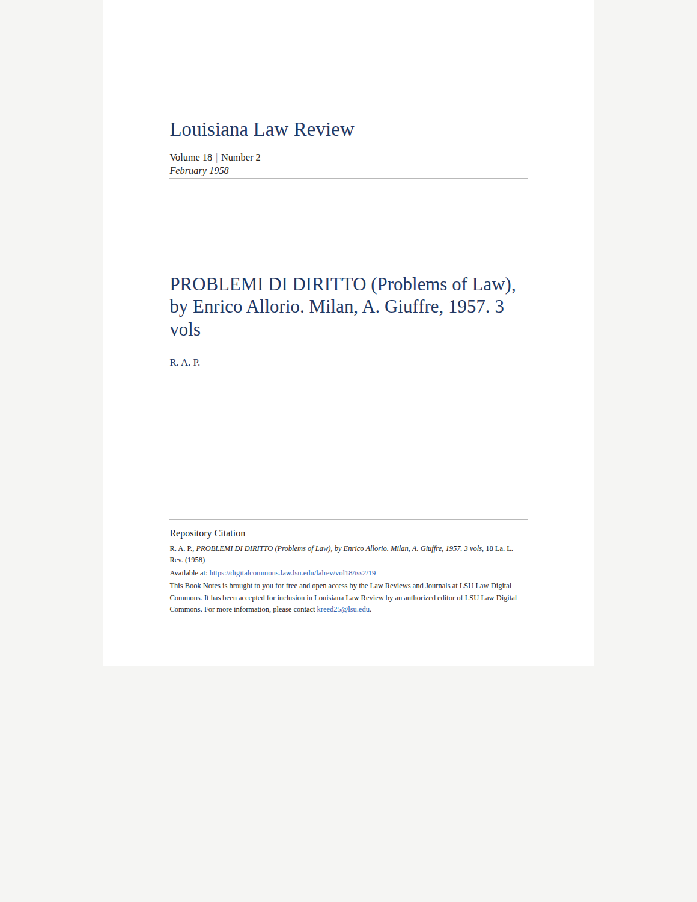Louisiana Law Review
Volume 18|Number 2
February 1958
PROBLEMI DI DIRITTO (Problems of Law), by Enrico Allorio. Milan, A. Giuffre, 1957. 3 vols
R. A. P.
Repository Citation
R. A. P., PROBLEMI DI DIRITTO (Problems of Law), by Enrico Allorio. Milan, A. Giuffre, 1957. 3 vols, 18 La. L. Rev. (1958)
Available at: https://digitalcommons.law.lsu.edu/lalrev/vol18/iss2/19
This Book Notes is brought to you for free and open access by the Law Reviews and Journals at LSU Law Digital Commons. It has been accepted for inclusion in Louisiana Law Review by an authorized editor of LSU Law Digital Commons. For more information, please contact kreed25@lsu.edu.